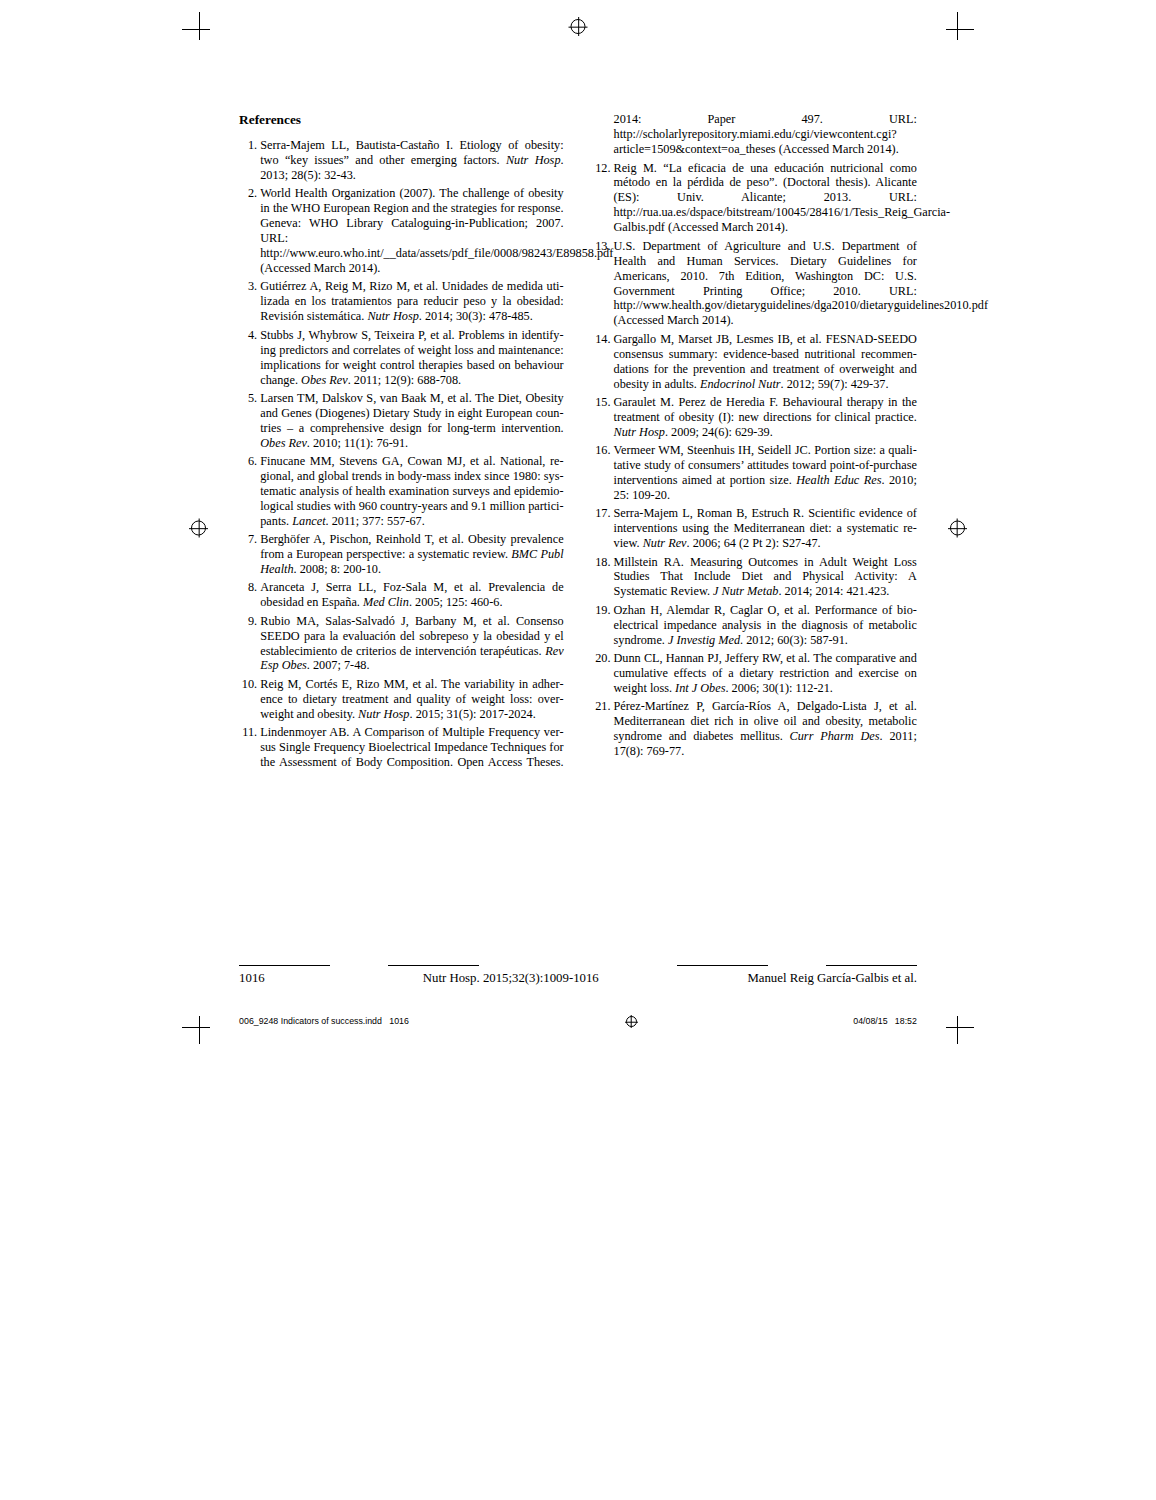References
Serra-Majem LL, Bautista-Castaño I. Etiology of obesity: two “key issues” and other emerging factors. Nutr Hosp. 2013; 28(5): 32-43.
World Health Organization (2007). The challenge of obesity in the WHO European Region and the strategies for response. Geneva: WHO Library Cataloguing-in-Publication; 2007. URL: http://www.euro.who.int/__data/assets/pdf_file/0008/98243/E89858.pdf (Accessed March 2014).
Gutiérrez A, Reig M, Rizo M, et al. Unidades de medida utilizada en los tratamientos para reducir peso y la obesidad: Revisión sistemática. Nutr Hosp. 2014; 30(3): 478-485.
Stubbs J, Whybrow S, Teixeira P, et al. Problems in identifying predictors and correlates of weight loss and maintenance: implications for weight control therapies based on behaviour change. Obes Rev. 2011; 12(9): 688-708.
Larsen TM, Dalskov S, van Baak M, et al. The Diet, Obesity and Genes (Diogenes) Dietary Study in eight European countries – a comprehensive design for long-term intervention. Obes Rev. 2010; 11(1): 76-91.
Finucane MM, Stevens GA, Cowan MJ, et al. National, regional, and global trends in body-mass index since 1980: systematic analysis of health examination surveys and epidemiological studies with 960 country-years and 9.1 million participants. Lancet. 2011; 377: 557-67.
Berghöfer A, Pischon, Reinhold T, et al. Obesity prevalence from a European perspective: a systematic review. BMC Publ Health. 2008; 8: 200-10.
Aranceta J, Serra LL, Foz-Sala M, et al. Prevalencia de obesidad en España. Med Clin. 2005; 125: 460-6.
Rubio MA, Salas-Salvadó J, Barbany M, et al. Consenso SEEDO para la evaluación del sobrepeso y la obesidad y el establecimiento de criterios de intervención terapéuticas. Rev Esp Obes. 2007; 7-48.
Reig M, Cortés E, Rizo MM, et al. The variability in adherence to dietary treatment and quality of weight loss: overweight and obesity. Nutr Hosp. 2015; 31(5): 2017-2024.
Lindenmoyer AB. A Comparison of Multiple Frequency versus Single Frequency Bioelectrical Impedance Techniques for the Assessment of Body Composition. Open Access Theses. 2014: Paper 497. URL: http://scholarlyrepository.miami.edu/cgi/viewcontent.cgi?article=1509&context=oa_theses (Accessed March 2014).
Reig M. “La eficacia de una educación nutricional como método en la pérdida de peso”. (Doctoral thesis). Alicante (ES): Univ. Alicante; 2013. URL: http://rua.ua.es/dspace/bitstream/10045/28416/1/Tesis_Reig_Garcia-Galbis.pdf (Accessed March 2014).
U.S. Department of Agriculture and U.S. Department of Health and Human Services. Dietary Guidelines for Americans, 2010. 7th Edition, Washington DC: U.S. Government Printing Office; 2010. URL: http://www.health.gov/dietaryguidelines/dga2010/dietaryguidelines2010.pdf (Accessed March 2014).
Gargallo M, Marset JB, Lesmes IB, et al. FESNAD-SEEDO consensus summary: evidence-based nutritional recommendations for the prevention and treatment of overweight and obesity in adults. Endocrinol Nutr. 2012; 59(7): 429-37.
Garaulet M. Perez de Heredia F. Behavioural therapy in the treatment of obesity (I): new directions for clinical practice. Nutr Hosp. 2009; 24(6): 629-39.
Vermeer WM, Steenhuis IH, Seidell JC. Portion size: a qualitative study of consumers’ attitudes toward point-of-purchase interventions aimed at portion size. Health Educ Res. 2010; 25: 109-20.
Serra-Majem L, Roman B, Estruch R. Scientific evidence of interventions using the Mediterranean diet: a systematic review. Nutr Rev. 2006; 64 (2 Pt 2): S27-47.
Millstein RA. Measuring Outcomes in Adult Weight Loss Studies That Include Diet and Physical Activity: A Systematic Review. J Nutr Metab. 2014; 2014: 421.423.
Ozhan H, Alemdar R, Caglar O, et al. Performance of bioelectrical impedance analysis in the diagnosis of metabolic syndrome. J Investig Med. 2012; 60(3): 587-91.
Dunn CL, Hannan PJ, Jeffery RW, et al. The comparative and cumulative effects of a dietary restriction and exercise on weight loss. Int J Obes. 2006; 30(1): 112-21.
Pérez-Martínez P, García-Ríos A, Delgado-Lista J, et al. Mediterranean diet rich in olive oil and obesity, metabolic syndrome and diabetes mellitus. Curr Pharm Des. 2011; 17(8): 769-77.
1016
Nutr Hosp. 2015;32(3):1009-1016
Manuel Reig García-Galbis et al.
006_9248 Indicators of success.indd 1016
04/08/15 18:52